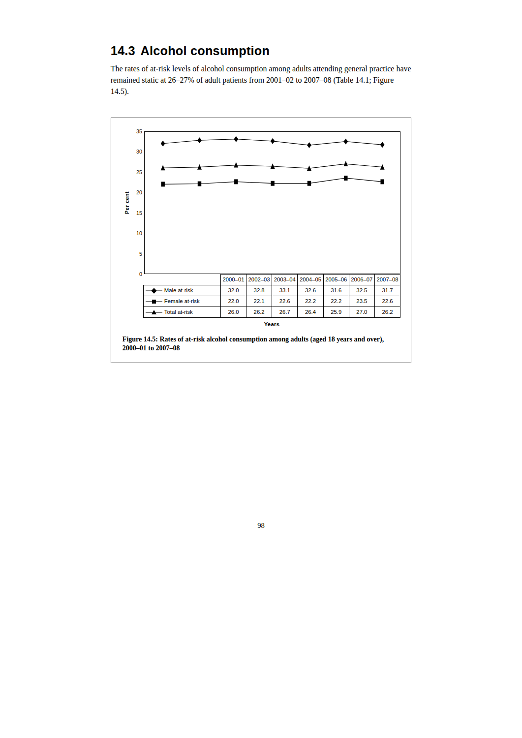14.3 Alcohol consumption
The rates of at-risk levels of alcohol consumption among adults attending general practice have remained static at 26–27% of adult patients from 2001–02 to 2007–08 (Table 14.1; Figure 14.5).
Per cent
35 30 25 20 15 10 5 0
| | 2000–01 | 2002–03 | 2003–04 | 2004–05 | 2005–06 | 2006–07 | 2007–08 |
| --- | --- | --- | --- | --- | --- | --- | --- |
| Male at-risk | 32.0 | 32.8 | 33.1 | 32.6 | 31.6 | 32.5 | 31.7 |
| Female at-risk | 22.0 | 22.1 | 22.6 | 22.2 | 22.2 | 23.5 | 22.6 |
| Total at-risk | 26.0 | 26.2 | 26.7 | 26.4 | 25.9 | 27.0 | 26.2 |
Years
Figure 14.5: Rates of at-risk alcohol consumption among adults (aged 18 years and over), 2000–01 to 2007–08
98